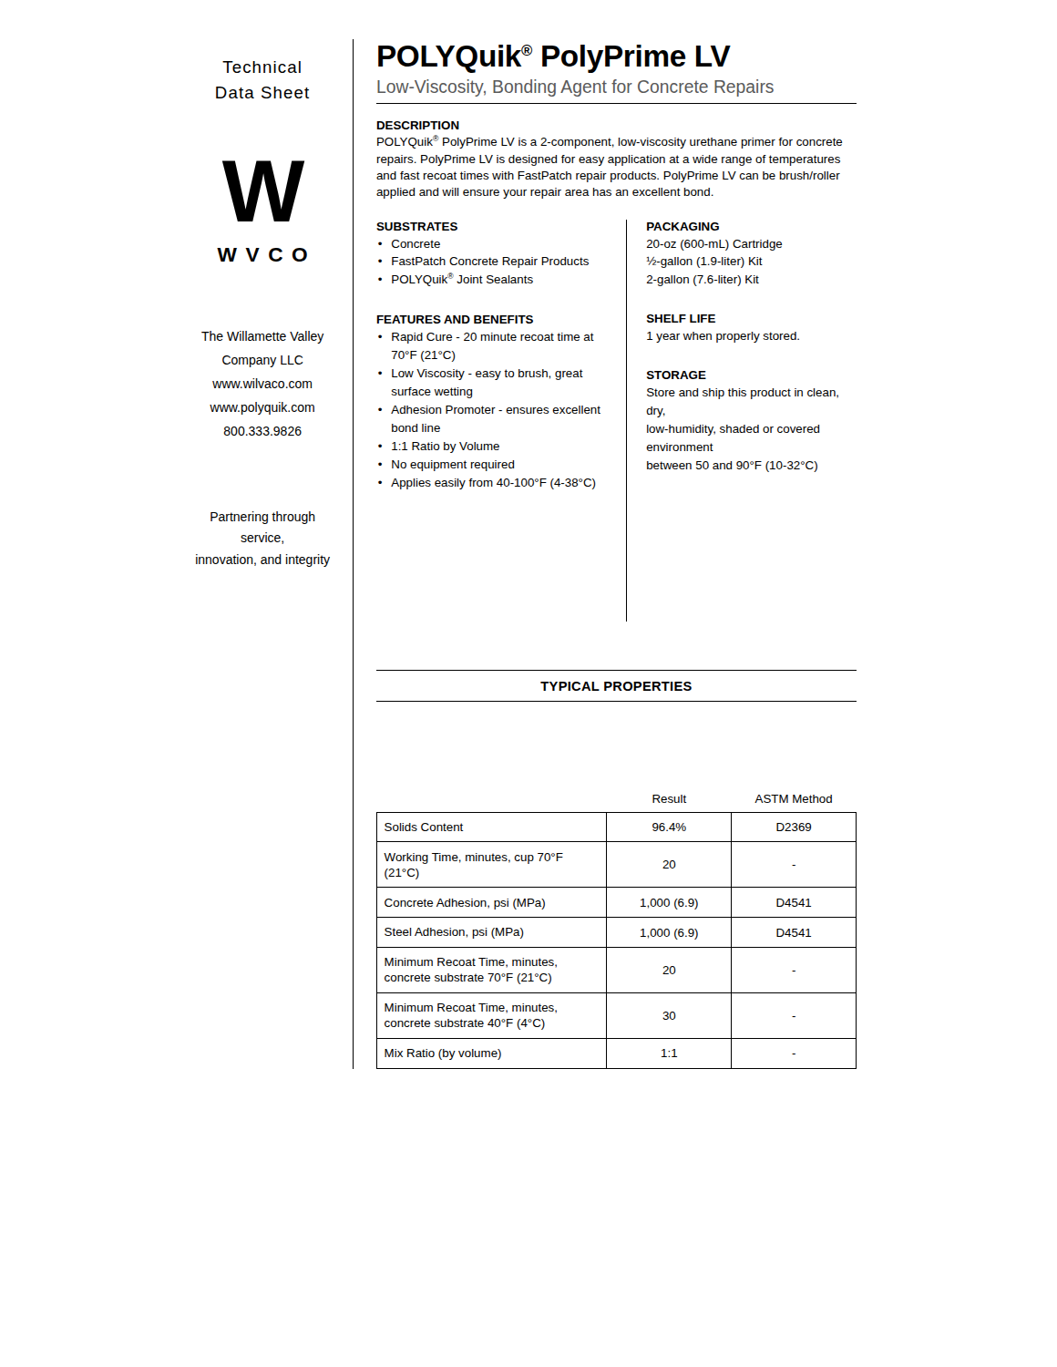Technical
Data Sheet
W
WVCO
The Willamette Valley
Company LLC
www.wilvaco.com
www.polyquik.com
800.333.9826
Partnering through service,
innovation, and integrity
POLYQuik® PolyPrime LV
Low-Viscosity, Bonding Agent for Concrete Repairs
DESCRIPTION
POLYQuik® PolyPrime LV is a 2-component, low-viscosity urethane primer for concrete repairs. PolyPrime LV is designed for easy application at a wide range of temperatures and fast recoat times with FastPatch repair products. PolyPrime LV can be brush/roller applied and will ensure your repair area has an excellent bond.
SUBSTRATES
Concrete
FastPatch Concrete Repair Products
POLYQuik® Joint Sealants
FEATURES AND BENEFITS
Rapid Cure - 20 minute recoat time at 70°F (21°C)
Low Viscosity - easy to brush, great surface wetting
Adhesion Promoter - ensures excellent bond line
1:1 Ratio by Volume
No equipment required
Applies easily from 40-100°F (4-38°C)
PACKAGING
20-oz (600-mL) Cartridge
½-gallon (1.9-liter) Kit
2-gallon (7.6-liter) Kit
SHELF LIFE
1 year when properly stored.
STORAGE
Store and ship this product in clean, dry,
low-humidity, shaded or covered environment
between 50 and 90°F (10-32°C)
TYPICAL PROPERTIES
| | Result | ASTM Method |
| Solids Content | 96.4% | D2369 |
| Working Time, minutes, cup 70°F (21°C) | 20 | - |
| Concrete Adhesion, psi (MPa) | 1,000 (6.9) | D4541 |
| Steel Adhesion, psi (MPa) | 1,000 (6.9) | D4541 |
| Minimum Recoat Time, minutes, concrete substrate 70°F (21°C) | 20 | - |
| Minimum Recoat Time, minutes, concrete substrate 40°F (4°C) | 30 | - |
| Mix Ratio (by volume) | 1:1 | - |